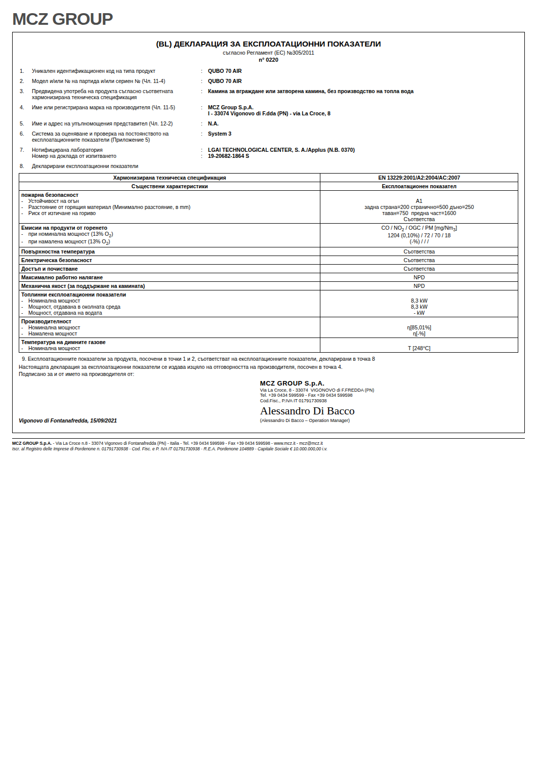MCZ GROUP
(BL) ДЕКЛАРАЦИЯ ЗА ЕКСПЛОАТАЦИОННИ ПОКАЗАТЕЛИ
съгласно Регламент (ЕС) №305/2011
n° 0220
| 1. | Уникален идентификационен код на типа продукт | : | QUBO 70 AIR |
| 2. | Модел и/или № на партида и/или сериен № (Чл. 11-4) | : | QUBO 70 AIR |
| 3. | Предвидена употреба на продукта съгласно съответната хармонизирана техническа спецификация | : | Камина за вграждане или затворена камина, без производство на топла вода |
| 4. | Име или регистрирана марка на производителя (Чл. 11-5) | : | MCZ Group S.p.A. I - 33074 Vigonovo di F.dda (PN) - via La Croce, 8 |
| 5. | Име и адрес на упълномощения представител (Чл. 12-2) | : | N.A. |
| 6. | Система за оценяване и проверка на постоянството на експлоатационните показатели (Приложение 5) | : | System 3 |
| 7. | Нотифицирана лаборатория Номер на доклада от изпитването | : : | LGAI TECHNOLOGICAL CENTER, S. A./Applus (N.B. 0370) 19-20682-1864 S |
| 8. | Декларирани експлоатационни показатели |
| Хармонизирана техническа спецификация | EN 13229:2001/A2:2004/AC:2007 |
| --- | --- |
| Съществени характеристики | Експлоатационен показател |
| пожарна безопасност Устойчивост на огън Разстояние от горящия материал (Минимално разстояние, в mm) Риск от изтичане на гориво | A1 задна страна=200 странично=500 дъно=250 таван=750 предна част=1600 Съответства |
| Емисии на продукти от горенето при номинална мощност (13% O 2 ) при намалена мощност (13% O 2 ) | CO / NO 2 / OGC / PM [mg/Nm 3 ] 1204 (0,10%) / 72 / 70 / 18 (-%) / / / |
| Повърхностна температура | Съответства |
| Електрическа безопасност | Съответства |
| Достъп и почистване | Съответства |
| Максимално работно налягане | NPD |
| Механична якост (за поддържане на камината) | NPD |
| Топлинни експлоатационни показатели Номинална мощност Мощност, отдавана в околната среда Мощност, отдавана на водата | 8,3 kW 8,3 kW - kW |
| Производителност Номинална мощност Намалена мощност | η[85,01%] η[-%] |
| Температура на димните газове Номинална мощност | T [248°C] |
Експлоатационните показатели за продукта, посочени в точки 1 и 2, съответстват на експлоатационните показатели, декларирани в точка 8
Настоящата декларация за експлоатационни показатели се издава изцяло на отговорността на производителя, посочен в точка 4.
Подписано за и от името на производителя от:
Vigonovo di Fontanafredda, 15/09/2021
MCZ GROUP S.p.A.
Via La Croce, 8 - 33074 VIGONOVO di F.FREDDA (PN)
Tel. +39 0434 599599 - Fax +39 0434 599598
Cod.Fisc., P.IVA IT 01791730938
Alessandro Di Bacco
(Alessandro Di Bacco – Operation Manager)
MCZ GROUP S.p.A. - Via La Croce n.8 - 33074 Vigonovo di Fontanafredda (PN) - Italia - Tel. +39 0434 599599 - Fax +39 0434 599598 - www.mcz.it - mcz@mcz.it
Iscr. al Registro delle Imprese di Pordenone n. 01791730938 - Cod. Fisc. e P. IVA IT 01791730938 - R.E.A. Pordenone 104889 - Capitale Sociale € 10.000.000,00 i.v.